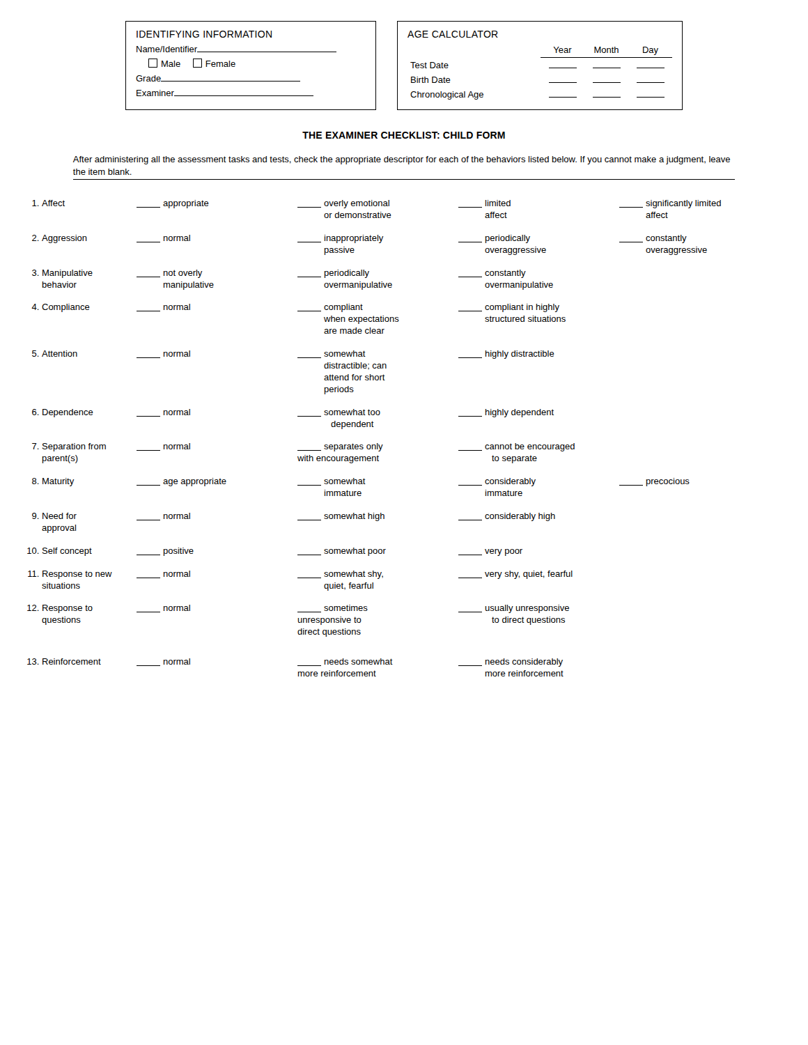IDENTIFYING INFORMATION
Name/Identifier
Male Female
Grade
Examiner
AGE CALCULATOR
| | Year | Month | Day |
| --- | --- | --- | --- |
| Test Date | | | |
| Birth Date | | | |
| Chronological Age | | | |
THE EXAMINER CHECKLIST: CHILD FORM
After administering all the assessment tasks and tests, check the appropriate descriptor for each of the behaviors listed below. If you cannot make a judgment, leave the item blank.
Affect
appropriate
overly emotionalor demonstrative
limitedaffect
significantly limitedaffect
Aggression
normal
inappropriatelypassive
periodicallyoveraggressive
constantlyoveraggressive
Manipulative
behavior
not overlymanipulative
periodicallyovermanipulative
constantlyovermanipulative
Compliance
normal
compliantwhen expectations are made clear
compliant in highlystructured situations
Attention
normal
somewhatdistractible; can attend for short periods
highly distractible
Dependence
normal
somewhat toodependent
highly dependent
Separation from
parent(s)
normal
separates onlywith encouragement
cannot be encouragedto separate
Maturity
age appropriate
somewhatimmature
considerablyimmature
precocious
Need for
approval
normal
somewhat high
considerably high
Self concept
positive
somewhat poor
very poor
Response to new
situations
normal
somewhat shy,quiet, fearful
very shy, quiet, fearful
Response to
questions
normal
sometimesunresponsive to direct questions
usually unresponsiveto direct questions
Reinforcement
normal
needs somewhatmore reinforcement
needs considerablymore reinforcement